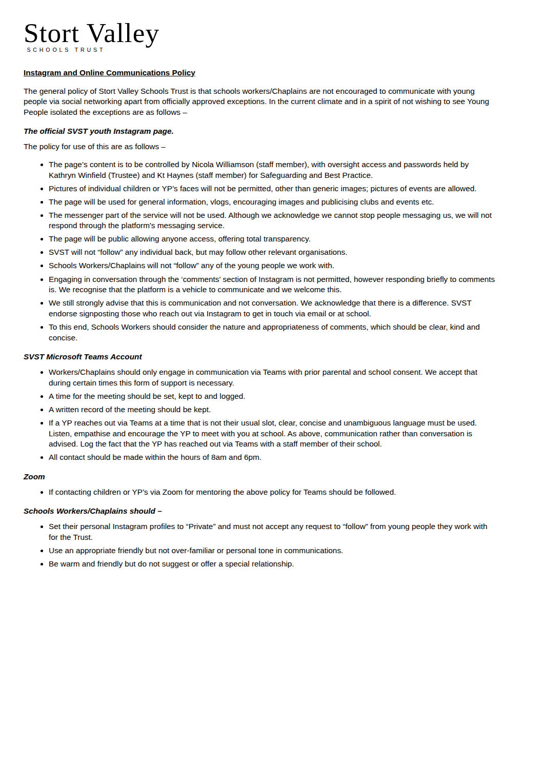Stort Valley
SCHOOLS TRUST
Instagram and Online Communications Policy
The general policy of Stort Valley Schools Trust is that schools workers/Chaplains are not encouraged to communicate with young people via social networking apart from officially approved exceptions. In the current climate and in a spirit of not wishing to see Young People isolated the exceptions are as follows –
The official SVST youth Instagram page.
The policy for use of this are as follows –
The page’s content is to be controlled by Nicola Williamson (staff member), with oversight access and passwords held by Kathryn Winfield (Trustee) and Kt Haynes (staff member) for Safeguarding and Best Practice.
Pictures of individual children or YP’s faces will not be permitted, other than generic images; pictures of events are allowed.
The page will be used for general information, vlogs, encouraging images and publicising clubs and events etc.
The messenger part of the service will not be used. Although we acknowledge we cannot stop people messaging us, we will not respond through the platform's messaging service.
The page will be public allowing anyone access, offering total transparency.
SVST will not “follow” any individual back, but may follow other relevant organisations.
Schools Workers/Chaplains will not “follow” any of the young people we work with.
Engaging in conversation through the ‘comments’ section of Instagram is not permitted, however responding briefly to comments is. We recognise that the platform is a vehicle to communicate and we welcome this.
We still strongly advise that this is communication and not conversation. We acknowledge that there is a difference. SVST endorse signposting those who reach out via Instagram to get in touch via email or at school.
To this end, Schools Workers should consider the nature and appropriateness of comments, which should be clear, kind and concise.
SVST Microsoft Teams Account
Workers/Chaplains should only engage in communication via Teams with prior parental and school consent. We accept that during certain times this form of support is necessary.
A time for the meeting should be set, kept to and logged.
A written record of the meeting should be kept.
If a YP reaches out via Teams at a time that is not their usual slot, clear, concise and unambiguous language must be used. Listen, empathise and encourage the YP to meet with you at school. As above, communication rather than conversation is advised. Log the fact that the YP has reached out via Teams with a staff member of their school.
All contact should be made within the hours of 8am and 6pm.
Zoom
If contacting children or YP’s via Zoom for mentoring the above policy for Teams should be followed.
Schools Workers/Chaplains should –
Set their personal Instagram profiles to “Private” and must not accept any request to “follow” from young people they work with for the Trust.
Use an appropriate friendly but not over-familiar or personal tone in communications.
Be warm and friendly but do not suggest or offer a special relationship.